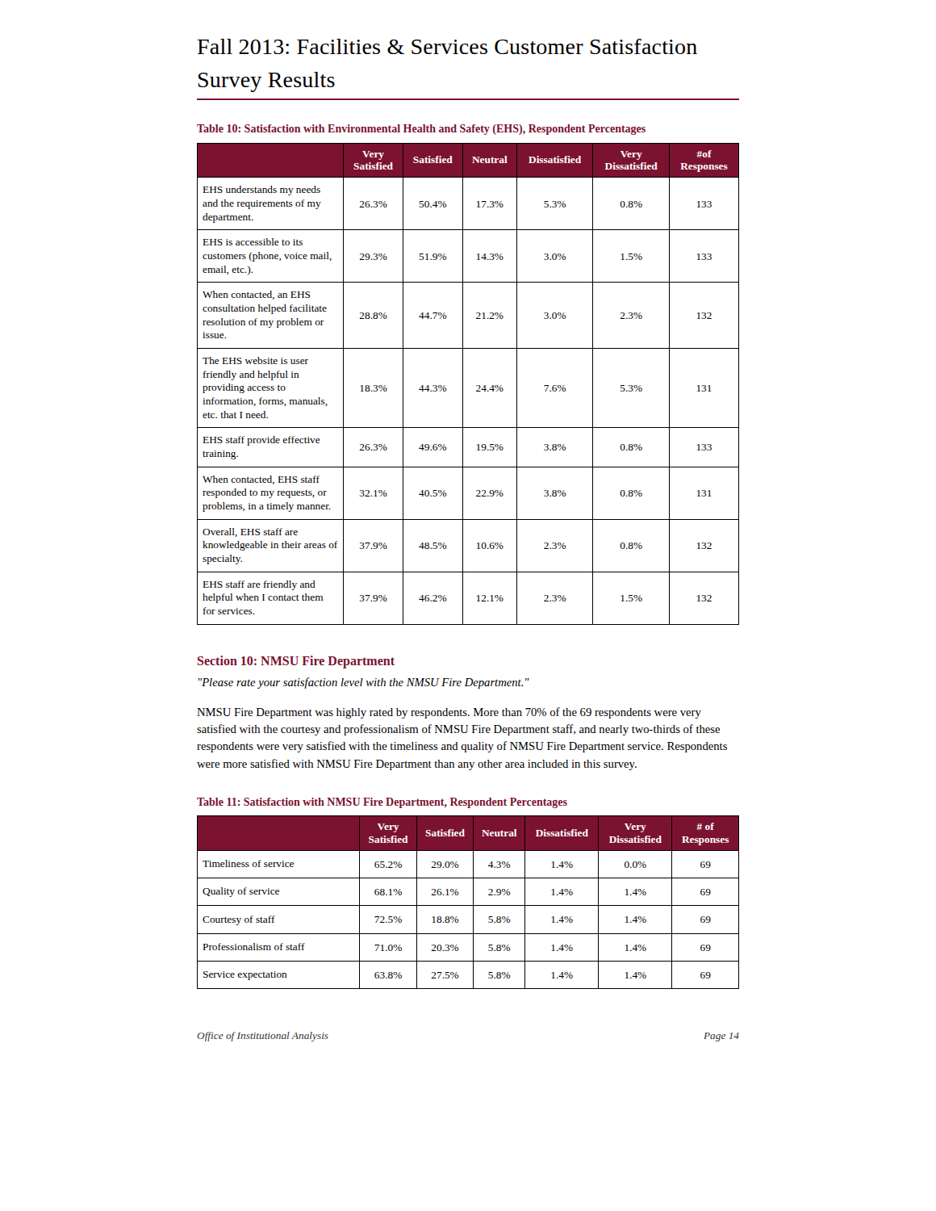Fall 2013: Facilities & Services Customer Satisfaction Survey Results
Table 10: Satisfaction with Environmental Health and Safety (EHS), Respondent Percentages
| | Very Satisfied | Satisfied | Neutral | Dissatisfied | Very Dissatisfied | #of Responses |
| --- | --- | --- | --- | --- | --- | --- |
| EHS understands my needs and the requirements of my department. | 26.3% | 50.4% | 17.3% | 5.3% | 0.8% | 133 |
| EHS is accessible to its customers (phone, voice mail, email, etc.). | 29.3% | 51.9% | 14.3% | 3.0% | 1.5% | 133 |
| When contacted, an EHS consultation helped facilitate resolution of my problem or issue. | 28.8% | 44.7% | 21.2% | 3.0% | 2.3% | 132 |
| The EHS website is user friendly and helpful in providing access to information, forms, manuals, etc. that I need. | 18.3% | 44.3% | 24.4% | 7.6% | 5.3% | 131 |
| EHS staff provide effective training. | 26.3% | 49.6% | 19.5% | 3.8% | 0.8% | 133 |
| When contacted, EHS staff responded to my requests, or problems, in a timely manner. | 32.1% | 40.5% | 22.9% | 3.8% | 0.8% | 131 |
| Overall, EHS staff are knowledgeable in their areas of specialty. | 37.9% | 48.5% | 10.6% | 2.3% | 0.8% | 132 |
| EHS staff are friendly and helpful when I contact them for services. | 37.9% | 46.2% | 12.1% | 2.3% | 1.5% | 132 |
Section 10: NMSU Fire Department
"Please rate your satisfaction level with the NMSU Fire Department."
NMSU Fire Department was highly rated by respondents. More than 70% of the 69 respondents were very satisfied with the courtesy and professionalism of NMSU Fire Department staff, and nearly two-thirds of these respondents were very satisfied with the timeliness and quality of NMSU Fire Department service. Respondents were more satisfied with NMSU Fire Department than any other area included in this survey.
Table 11: Satisfaction with NMSU Fire Department, Respondent Percentages
| | Very Satisfied | Satisfied | Neutral | Dissatisfied | Very Dissatisfied | # of Responses |
| --- | --- | --- | --- | --- | --- | --- |
| Timeliness of service | 65.2% | 29.0% | 4.3% | 1.4% | 0.0% | 69 |
| Quality of service | 68.1% | 26.1% | 2.9% | 1.4% | 1.4% | 69 |
| Courtesy of staff | 72.5% | 18.8% | 5.8% | 1.4% | 1.4% | 69 |
| Professionalism of staff | 71.0% | 20.3% | 5.8% | 1.4% | 1.4% | 69 |
| Service expectation | 63.8% | 27.5% | 5.8% | 1.4% | 1.4% | 69 |
Office of Institutional Analysis Page 14